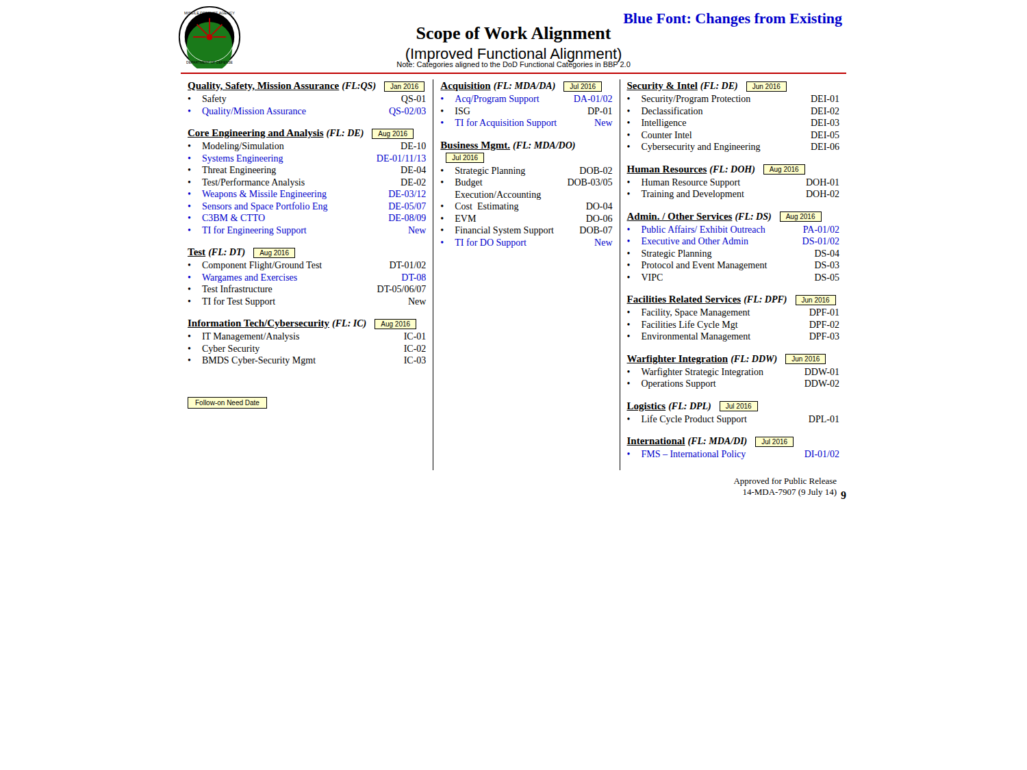MISSILE DEFENSE AGENCY DEPARTMENT OF DEFENSE
Blue Font: Changes from Existing
Scope of Work Alignment
(Improved Functional Alignment)
Note: Categories aligned to the DoD Functional Categories in BBP 2.0
Quality, Safety, Mission Assurance
(FL:QS) Jan 2016
Safety QS-01
Quality/Mission Assurance QS-02/03
Core Engineering and Analysis
(FL: DE) Aug 2016
Modeling/Simulation DE-10
Systems Engineering DE-01/11/13
Threat Engineering DE-04
Test/Performance Analysis DE-02
Weapons & Missile Engineering DE-03/12
Sensors and Space Portfolio Eng DE-05/07
C3BM & CTTO DE-08/09
TI for Engineering Support New
Test
(FL: DT) Aug 2016
Component Flight/Ground Test DT-01/02
Wargames and Exercises DT-08
Test Infrastructure DT-05/06/07
TI for Test Support New
Information Tech/Cybersecurity
(FL: IC) Aug 2016
IT Management/Analysis IC-01
Cyber Security IC-02
BMDS Cyber-Security Mgmt IC-03
Follow-on Need Date
Acquisition
(FL: MDA/DA) Jul 2016
Acq/Program Support DA-01/02
ISG DP-01
TI for Acquisition Support New
Business Mgmt.
(FL: MDA/DO) Jul 2016
Strategic Planning DOB-02
Budget Execution/Accounting DOB-03/05
Cost Estimating DO-04
EVM DO-06
Financial System Support DOB-07
TI for DO Support New
Security & Intel
(FL: DE) Jun 2016
Security/Program Protection DEI-01
Declassification DEI-02
Intelligence DEI-03
Counter Intel DEI-05
Cybersecurity and Engineering DEI-06
Human Resources
(FL: DOH) Aug 2016
Human Resource Support DOH-01
Training and Development DOH-02
Admin. / Other Services
(FL: DS) Aug 2016
Public Affairs/ Exhibit Outreach PA-01/02
Executive and Other Admin DS-01/02
Strategic Planning DS-04
Protocol and Event Management DS-03
VIPC DS-05
Facilities Related Services
(FL: DPF) Jun 2016
Facility, Space Management DPF-01
Facilities Life Cycle Mgt DPF-02
Environmental Management DPF-03
Warfighter Integration
(FL: DDW) Jun 2016
Warfighter Strategic Integration DDW-01
Operations Support DDW-02
Logistics
(FL: DPL) Jul 2016
Life Cycle Product Support DPL-01
International
(FL: MDA/DI) Jul 2016
FMS – International Policy DI-01/02
Approved for Public Release
14-MDA-7907 (9 July 14)
9